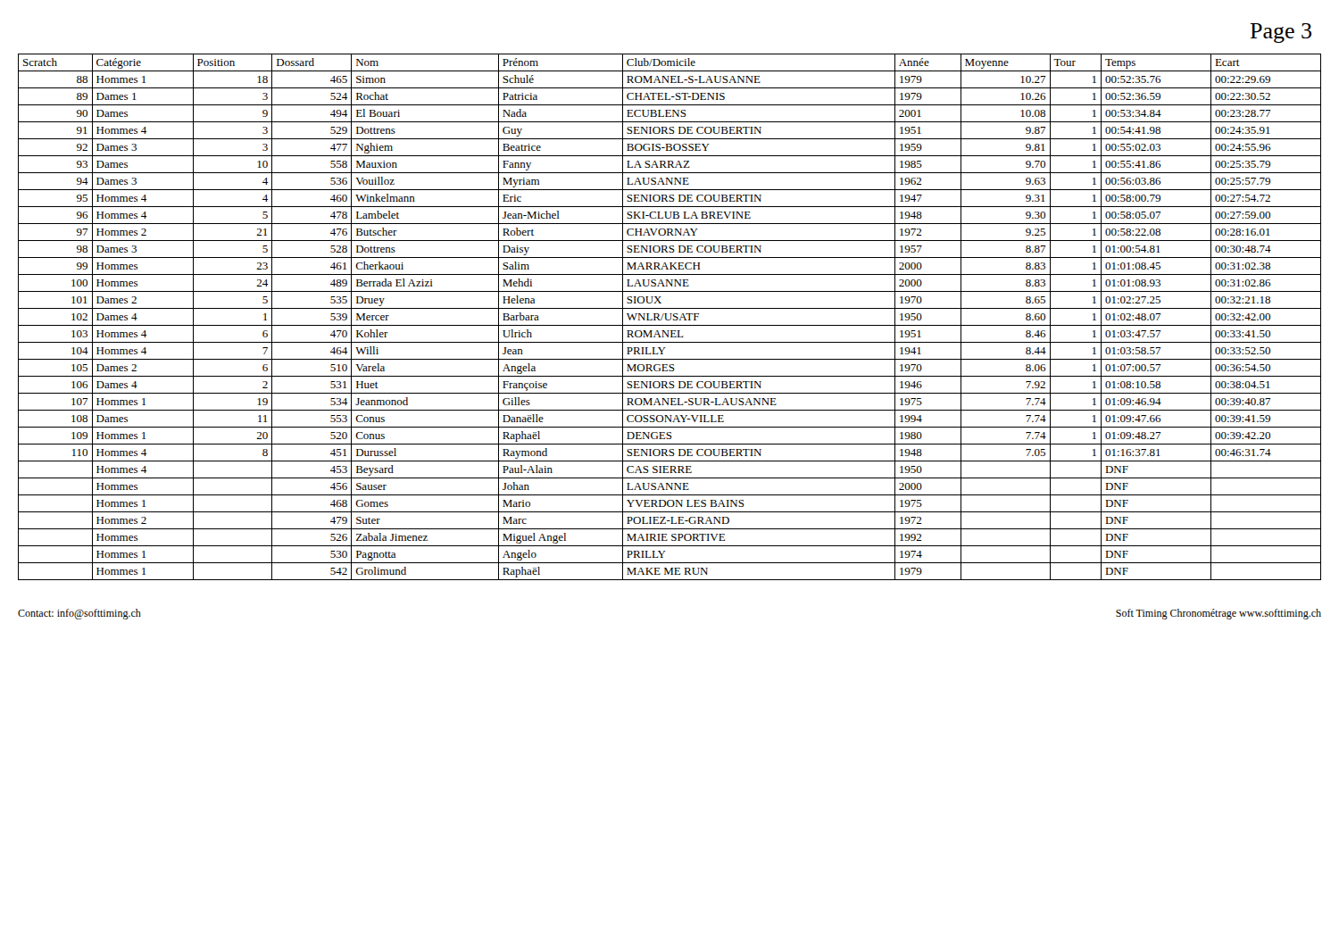Page 3
| Scratch | Catégorie | Position | Dossard | Nom | Prénom | Club/Domicile | Année | Moyenne | Tour | Temps | Ecart |
| --- | --- | --- | --- | --- | --- | --- | --- | --- | --- | --- | --- |
| 88 | Hommes 1 | 18 | 465 | Simon | Schulé | ROMANEL-S-LAUSANNE | 1979 | 10.27 | 1 | 00:52:35.76 | 00:22:29.69 |
| 89 | Dames 1 | 3 | 524 | Rochat | Patricia | CHATEL-ST-DENIS | 1979 | 10.26 | 1 | 00:52:36.59 | 00:22:30.52 |
| 90 | Dames | 9 | 494 | El Bouari | Nada | ECUBLENS | 2001 | 10.08 | 1 | 00:53:34.84 | 00:23:28.77 |
| 91 | Hommes 4 | 3 | 529 | Dottrens | Guy | SENIORS DE COUBERTIN | 1951 | 9.87 | 1 | 00:54:41.98 | 00:24:35.91 |
| 92 | Dames 3 | 3 | 477 | Nghiem | Beatrice | BOGIS-BOSSEY | 1959 | 9.81 | 1 | 00:55:02.03 | 00:24:55.96 |
| 93 | Dames | 10 | 558 | Mauxion | Fanny | LA SARRAZ | 1985 | 9.70 | 1 | 00:55:41.86 | 00:25:35.79 |
| 94 | Dames 3 | 4 | 536 | Vouilloz | Myriam | LAUSANNE | 1962 | 9.63 | 1 | 00:56:03.86 | 00:25:57.79 |
| 95 | Hommes 4 | 4 | 460 | Winkelmann | Eric | SENIORS DE COUBERTIN | 1947 | 9.31 | 1 | 00:58:00.79 | 00:27:54.72 |
| 96 | Hommes 4 | 5 | 478 | Lambelet | Jean-Michel | SKI-CLUB LA BREVINE | 1948 | 9.30 | 1 | 00:58:05.07 | 00:27:59.00 |
| 97 | Hommes 2 | 21 | 476 | Butscher | Robert | CHAVORNAY | 1972 | 9.25 | 1 | 00:58:22.08 | 00:28:16.01 |
| 98 | Dames 3 | 5 | 528 | Dottrens | Daisy | SENIORS DE COUBERTIN | 1957 | 8.87 | 1 | 01:00:54.81 | 00:30:48.74 |
| 99 | Hommes | 23 | 461 | Cherkaoui | Salim | MARRAKECH | 2000 | 8.83 | 1 | 01:01:08.45 | 00:31:02.38 |
| 100 | Hommes | 24 | 489 | Berrada El Azizi | Mehdi | LAUSANNE | 2000 | 8.83 | 1 | 01:01:08.93 | 00:31:02.86 |
| 101 | Dames 2 | 5 | 535 | Druey | Helena | SIOUX | 1970 | 8.65 | 1 | 01:02:27.25 | 00:32:21.18 |
| 102 | Dames 4 | 1 | 539 | Mercer | Barbara | WNLR/USATF | 1950 | 8.60 | 1 | 01:02:48.07 | 00:32:42.00 |
| 103 | Hommes 4 | 6 | 470 | Kohler | Ulrich | ROMANEL | 1951 | 8.46 | 1 | 01:03:47.57 | 00:33:41.50 |
| 104 | Hommes 4 | 7 | 464 | Willi | Jean | PRILLY | 1941 | 8.44 | 1 | 01:03:58.57 | 00:33:52.50 |
| 105 | Dames 2 | 6 | 510 | Varela | Angela | MORGES | 1970 | 8.06 | 1 | 01:07:00.57 | 00:36:54.50 |
| 106 | Dames 4 | 2 | 531 | Huet | Françoise | SENIORS DE COUBERTIN | 1946 | 7.92 | 1 | 01:08:10.58 | 00:38:04.51 |
| 107 | Hommes 1 | 19 | 534 | Jeanmonod | Gilles | ROMANEL-SUR-LAUSANNE | 1975 | 7.74 | 1 | 01:09:46.94 | 00:39:40.87 |
| 108 | Dames | 11 | 553 | Conus | Danaëlle | COSSONAY-VILLE | 1994 | 7.74 | 1 | 01:09:47.66 | 00:39:41.59 |
| 109 | Hommes 1 | 20 | 520 | Conus | Raphaël | DENGES | 1980 | 7.74 | 1 | 01:09:48.27 | 00:39:42.20 |
| 110 | Hommes 4 | 8 | 451 | Durussel | Raymond | SENIORS DE COUBERTIN | 1948 | 7.05 | 1 | 01:16:37.81 | 00:46:31.74 |
| | Hommes 4 | | 453 | Beysard | Paul-Alain | CAS SIERRE | 1950 | | | DNF | |
| | Hommes | | 456 | Sauser | Johan | LAUSANNE | 2000 | | | DNF | |
| | Hommes 1 | | 468 | Gomes | Mario | YVERDON LES BAINS | 1975 | | | DNF | |
| | Hommes 2 | | 479 | Suter | Marc | POLIEZ-LE-GRAND | 1972 | | | DNF | |
| | Hommes | | 526 | Zabala Jimenez | Miguel Angel | MAIRIE SPORTIVE | 1992 | | | DNF | |
| | Hommes 1 | | 530 | Pagnotta | Angelo | PRILLY | 1974 | | | DNF | |
| | Hommes 1 | | 542 | Grolimund | Raphaël | MAKE ME RUN | 1979 | | | DNF | |
Contact: info@softtiming.ch
Soft Timing Chronométrage www.softtiming.ch